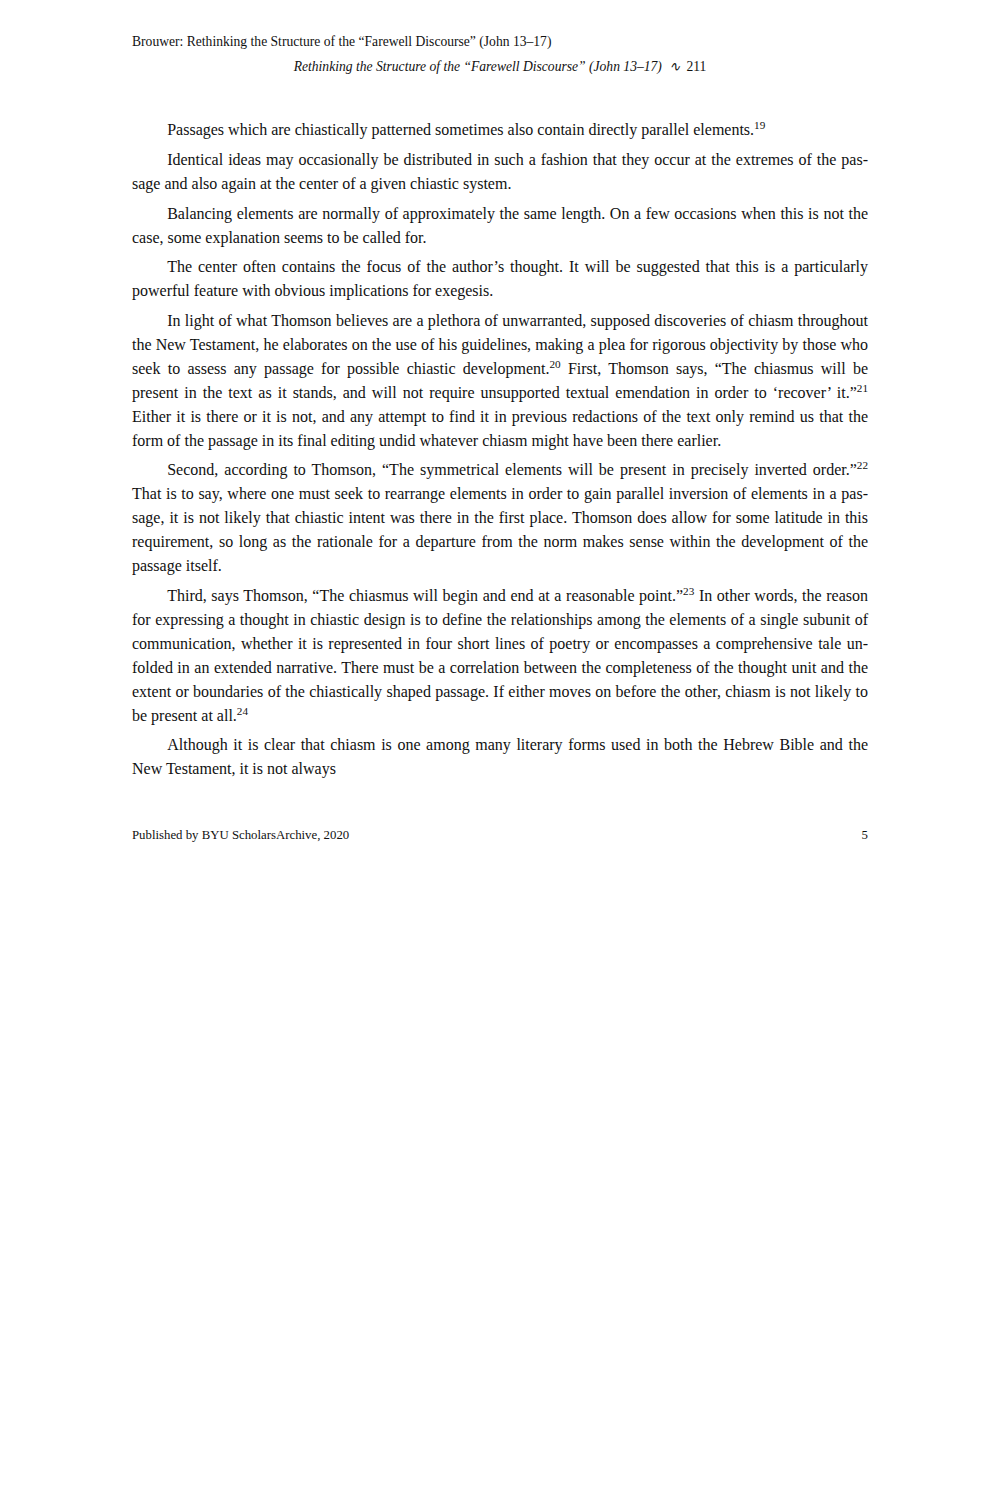Brouwer: Rethinking the Structure of the “Farewell Discourse” (John 13–17) Rethinking the Structure of the “Farewell Discourse” (John 13–17) ∿ 211
Passages which are chiastically patterned sometimes also contain directly parallel elements.19
Identical ideas may occasionally be distributed in such a fashion that they occur at the extremes of the passage and also again at the center of a given chiastic system.
Balancing elements are normally of approximately the same length. On a few occasions when this is not the case, some explanation seems to be called for.
The center often contains the focus of the author’s thought. It will be suggested that this is a particularly powerful feature with obvious implications for exegesis.
In light of what Thomson believes are a plethora of unwarranted, supposed discoveries of chiasm throughout the New Testament, he elaborates on the use of his guidelines, making a plea for rigorous objectivity by those who seek to assess any passage for possible chiastic development.20 First, Thomson says, “The chiasmus will be present in the text as it stands, and will not require unsupported textual emendation in order to ‘recover’ it.”21 Either it is there or it is not, and any attempt to find it in previous redactions of the text only remind us that the form of the passage in its final editing undid whatever chiasm might have been there earlier.
Second, according to Thomson, “The symmetrical elements will be present in precisely inverted order.”22 That is to say, where one must seek to rearrange elements in order to gain parallel inversion of elements in a passage, it is not likely that chiastic intent was there in the first place. Thomson does allow for some latitude in this requirement, so long as the rationale for a departure from the norm makes sense within the development of the passage itself.
Third, says Thomson, “The chiasmus will begin and end at a reasonable point.”23 In other words, the reason for expressing a thought in chiastic design is to define the relationships among the elements of a single subunit of communication, whether it is represented in four short lines of poetry or encompasses a comprehensive tale unfolded in an extended narrative. There must be a correlation between the completeness of the thought unit and the extent or boundaries of the chiastically shaped passage. If either moves on before the other, chiasm is not likely to be present at all.24
Although it is clear that chiasm is one among many literary forms used in both the Hebrew Bible and the New Testament, it is not always
Published by BYU ScholarsArchive, 2020 5